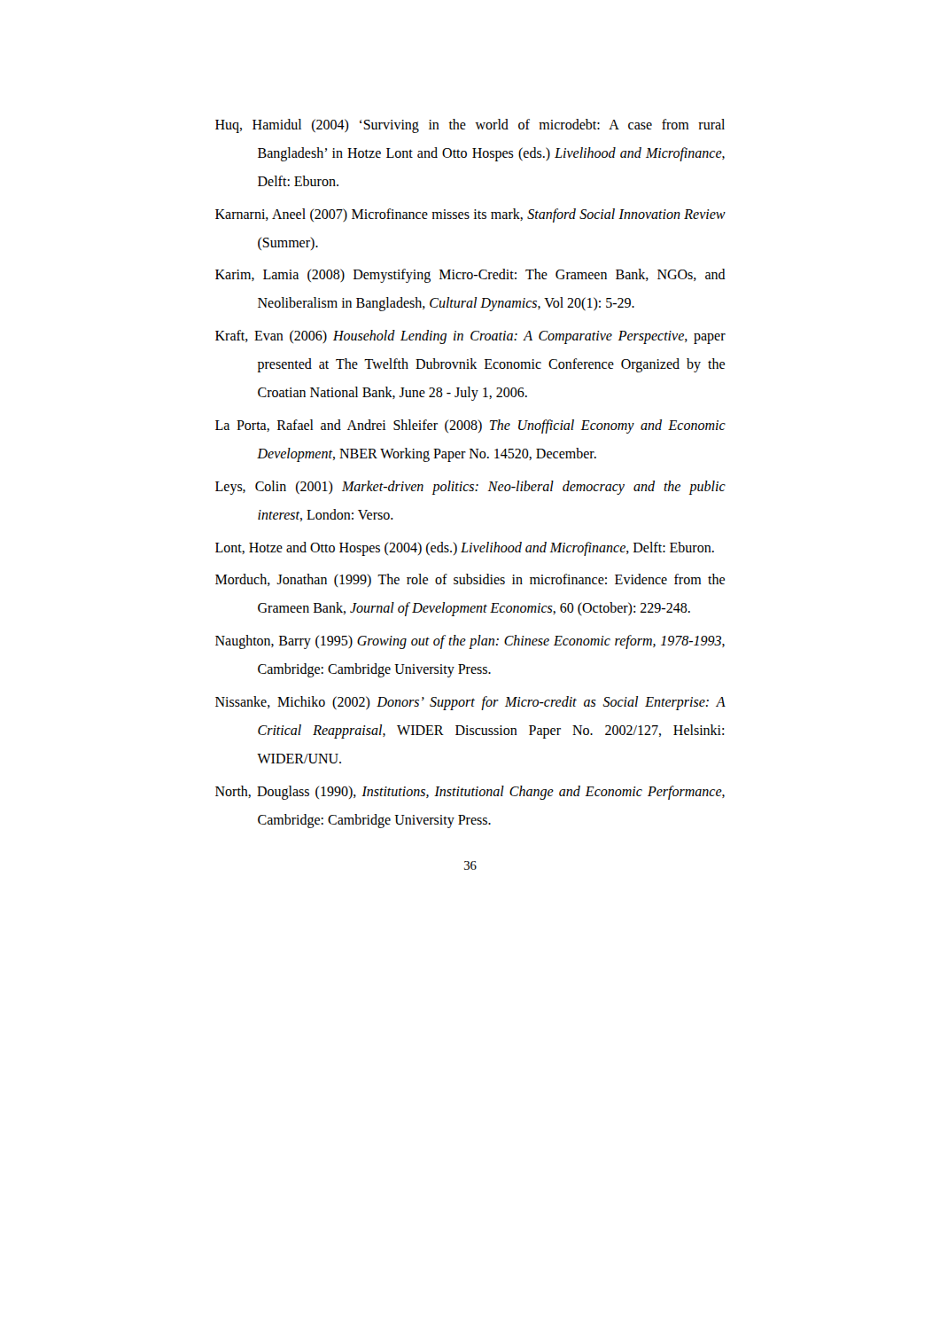Huq, Hamidul (2004) ‘Surviving in the world of microdebt: A case from rural Bangladesh’ in Hotze Lont and Otto Hospes (eds.) Livelihood and Microfinance, Delft: Eburon.
Karnarni, Aneel (2007) Microfinance misses its mark, Stanford Social Innovation Review (Summer).
Karim, Lamia (2008) Demystifying Micro-Credit: The Grameen Bank, NGOs, and Neoliberalism in Bangladesh, Cultural Dynamics, Vol 20(1): 5-29.
Kraft, Evan (2006) Household Lending in Croatia: A Comparative Perspective, paper presented at The Twelfth Dubrovnik Economic Conference Organized by the Croatian National Bank, June 28 - July 1, 2006.
La Porta, Rafael and Andrei Shleifer (2008) The Unofficial Economy and Economic Development, NBER Working Paper No. 14520, December.
Leys, Colin (2001) Market-driven politics: Neo-liberal democracy and the public interest, London: Verso.
Lont, Hotze and Otto Hospes (2004) (eds.) Livelihood and Microfinance, Delft: Eburon.
Morduch, Jonathan (1999) The role of subsidies in microfinance: Evidence from the Grameen Bank, Journal of Development Economics, 60 (October): 229-248.
Naughton, Barry (1995) Growing out of the plan: Chinese Economic reform, 1978-1993, Cambridge: Cambridge University Press.
Nissanke, Michiko (2002) Donors’ Support for Micro-credit as Social Enterprise: A Critical Reappraisal, WIDER Discussion Paper No. 2002/127, Helsinki: WIDER/UNU.
North, Douglass (1990), Institutions, Institutional Change and Economic Performance, Cambridge: Cambridge University Press.
36